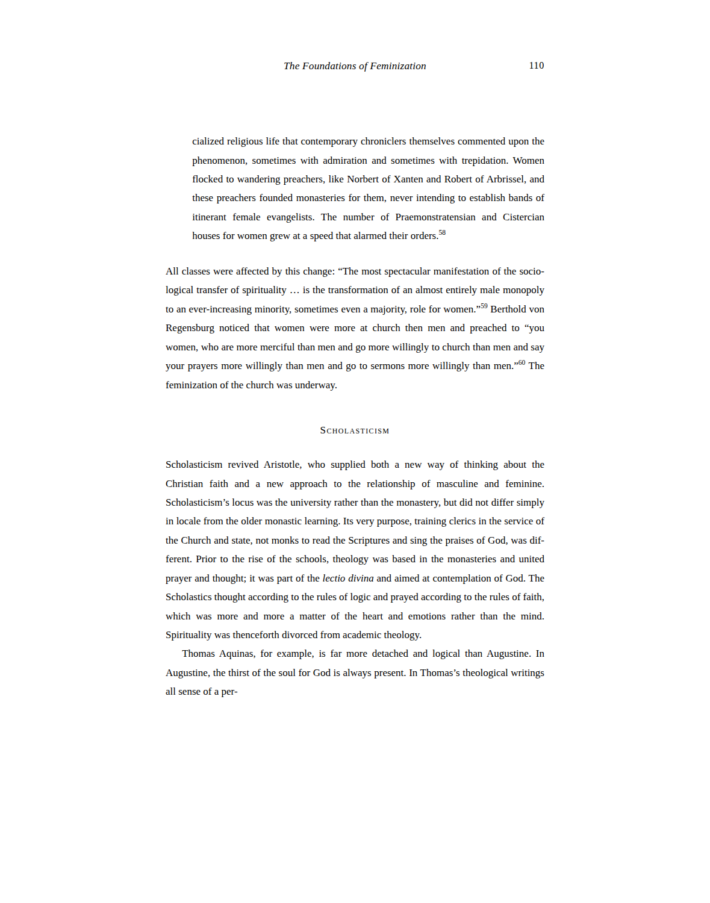The Foundations of Feminization 110
cialized religious life that contemporary chroniclers themselves commented upon the phenomenon, sometimes with admiration and sometimes with trepidation. Women flocked to wandering preachers, like Norbert of Xanten and Robert of Arbrissel, and these preachers founded monasteries for them, never intending to establish bands of itinerant female evangelists. The number of Praemonstratensian and Cistercian houses for women grew at a speed that alarmed their orders.58
All classes were affected by this change: “The most spectacular manifestation of the sociological transfer of spirituality … is the transformation of an almost entirely male monopoly to an ever-increasing minority, sometimes even a majority, role for women.”59 Berthold von Regensburg noticed that women were more at church then men and preached to “you women, who are more merciful than men and go more willingly to church than men and say your prayers more willingly than men and go to sermons more willingly than men.”60 The feminization of the church was underway.
Scholasticism
Scholasticism revived Aristotle, who supplied both a new way of thinking about the Christian faith and a new approach to the relationship of masculine and feminine. Scholasticism’s locus was the university rather than the monastery, but did not differ simply in locale from the older monastic learning. Its very purpose, training clerics in the service of the Church and state, not monks to read the Scriptures and sing the praises of God, was different. Prior to the rise of the schools, theology was based in the monasteries and united prayer and thought; it was part of the lectio divina and aimed at contemplation of God. The Scholastics thought according to the rules of logic and prayed according to the rules of faith, which was more and more a matter of the heart and emotions rather than the mind. Spirituality was thenceforth divorced from academic theology.
Thomas Aquinas, for example, is far more detached and logical than Augustine. In Augustine, the thirst of the soul for God is always present. In Thomas’s theological writings all sense of a per-